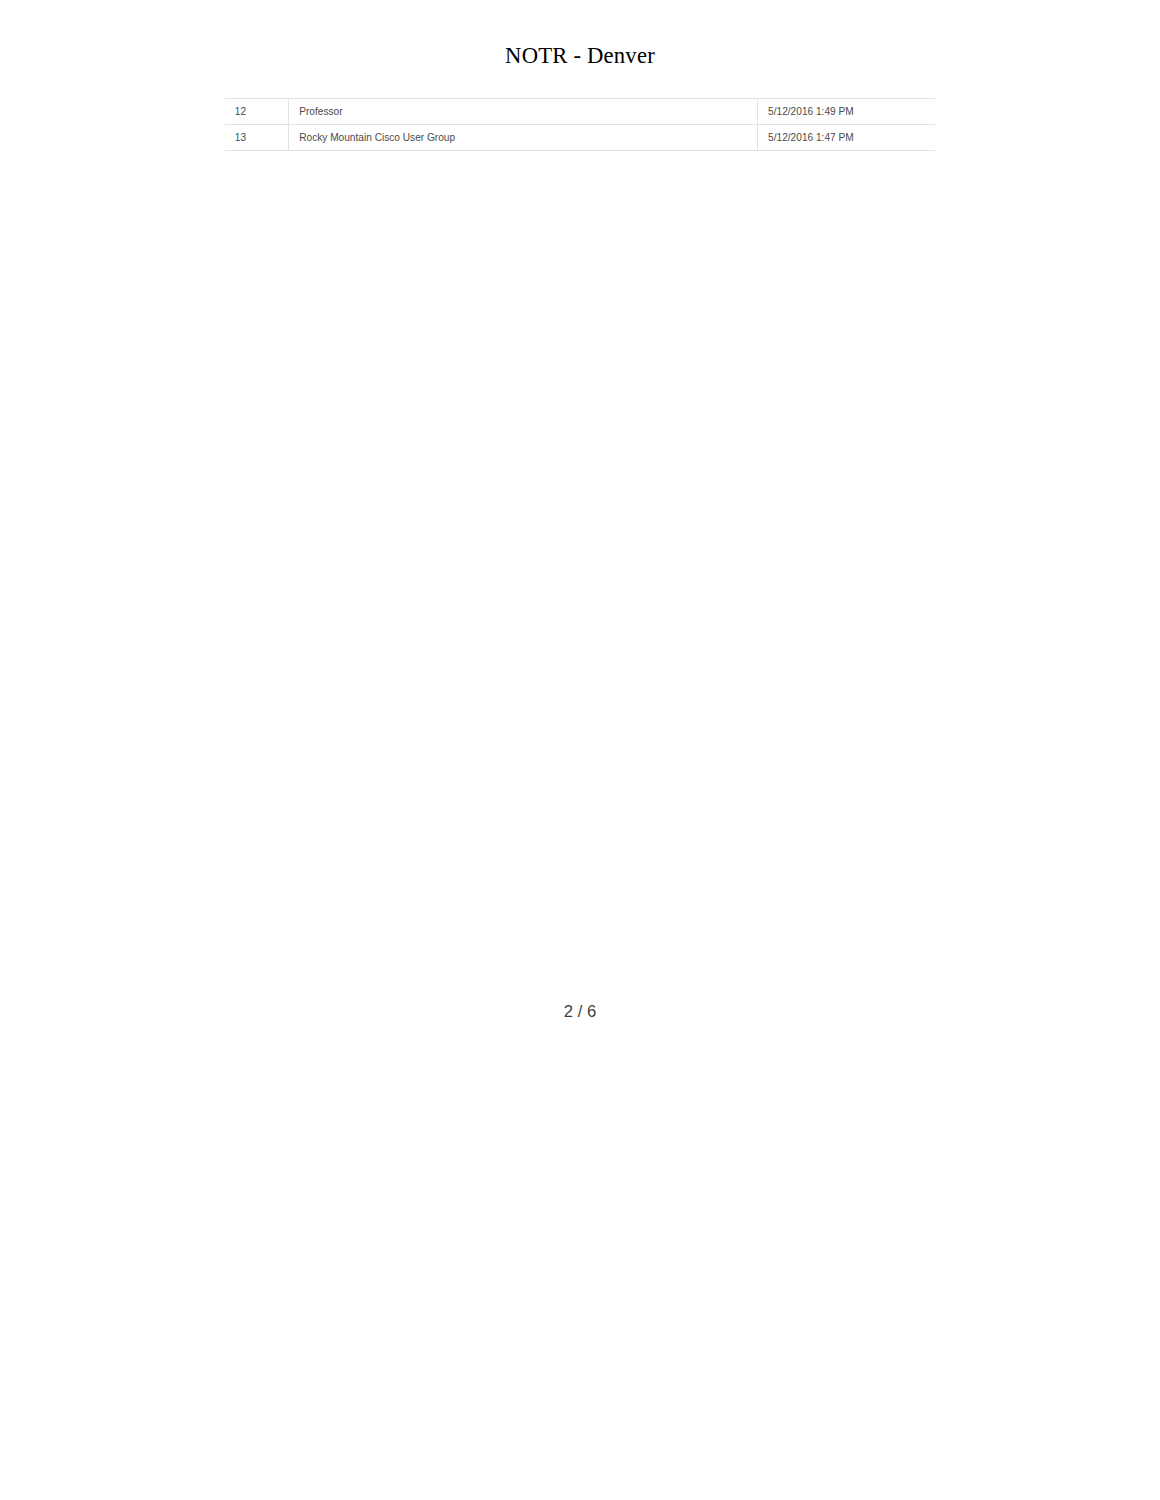NOTR - Denver
| 12 | Professor | 5/12/2016 1:49 PM |
| 13 | Rocky Mountain Cisco User Group | 5/12/2016 1:47 PM |
2 / 6